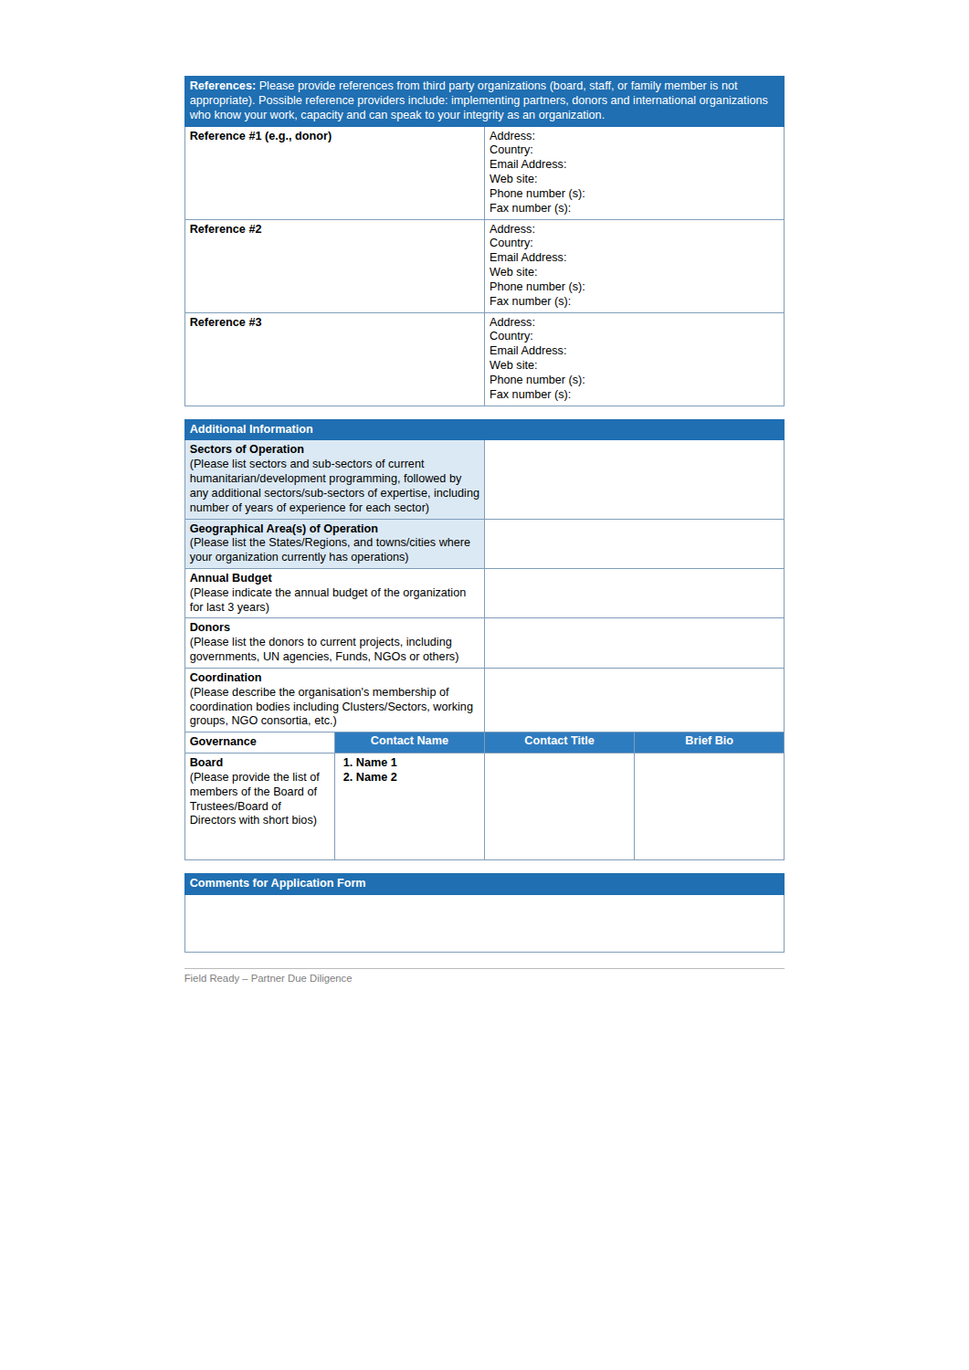| References: Please provide references from third party organizations (board, staff, or family member is not appropriate). Possible reference providers include: implementing partners, donors and international organizations who know your work, capacity and can speak to your integrity as an organization. |
| Reference #1 (e.g., donor) | Address: Country: Email Address: Web site: Phone number (s): Fax number (s): |
| Reference #2 | Address: Country: Email Address: Web site: Phone number (s): Fax number (s): |
| Reference #3 | Address: Country: Email Address: Web site: Phone number (s): Fax number (s): |
| Additional Information |
| Sectors of Operation (Please list sectors and sub-sectors of current humanitarian/development programming, followed by any additional sectors/sub-sectors of expertise, including number of years of experience for each sector) | |
| Geographical Area(s) of Operation (Please list the States/Regions, and towns/cities where your organization currently has operations) | |
| Annual Budget (Please indicate the annual budget of the organization for last 3 years) | |
| Donors (Please list the donors to current projects, including governments, UN agencies, Funds, NGOs or others) | |
| Coordination (Please describe the organisation's membership of coordination bodies including Clusters/Sectors, working groups, NGO consortia, etc.) | |
| Governance | Contact Name | Contact Title | Brief Bio |
| Board (Please provide the list of members of the Board of Trustees/Board of Directors with short bios) | Name 1 Name 2 | | |
| Comments for Application Form |
Field Ready – Partner Due Diligence